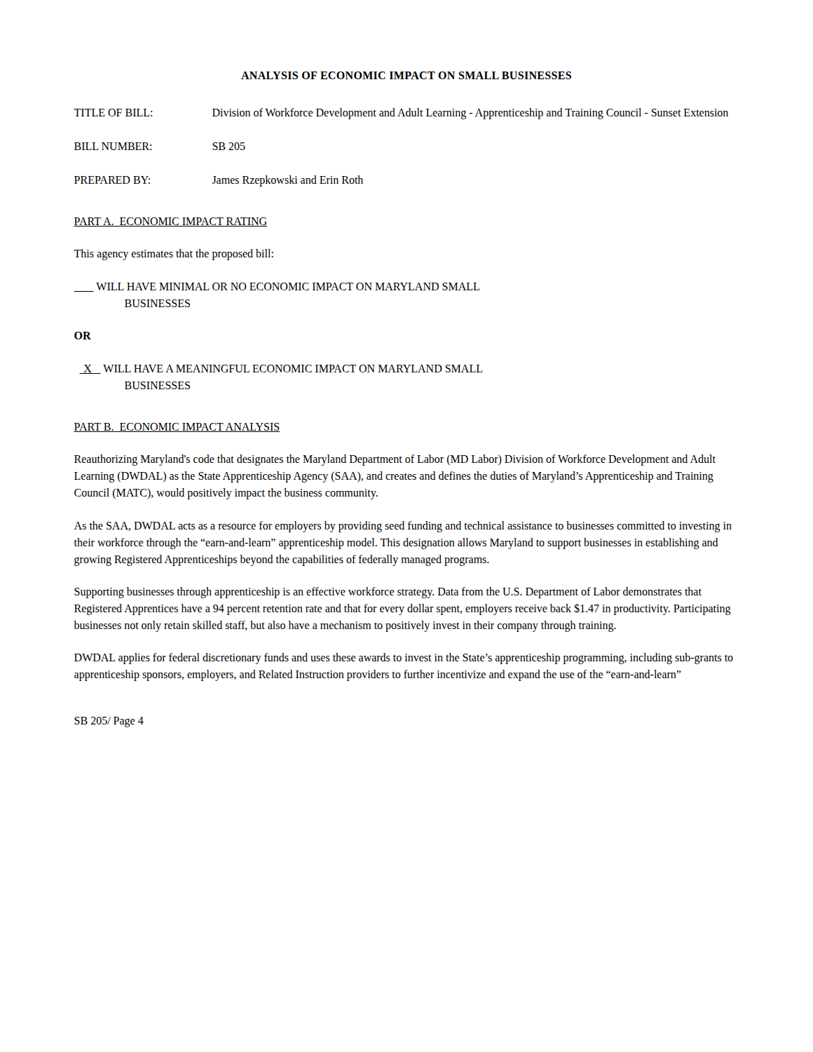ANALYSIS OF ECONOMIC IMPACT ON SMALL BUSINESSES
Title of Bill:
Division of Workforce Development and Adult Learning - Apprenticeship and Training Council - Sunset Extension
Bill Number:
SB 205
Prepared By:
James Rzepkowski and Erin Roth
PART A. ECONOMIC IMPACT RATING
This agency estimates that the proposed bill:
WILL HAVE MINIMAL OR NO ECONOMIC IMPACT ON MARYLAND SMALLBUSINESSES
OR
X WILL HAVE A MEANINGFUL ECONOMIC IMPACT ON MARYLAND SMALLBUSINESSES
PART B. ECONOMIC IMPACT ANALYSIS
Reauthorizing Maryland's code that designates the Maryland Department of Labor (MD Labor) Division of Workforce Development and Adult Learning (DWDAL) as the State Apprenticeship Agency (SAA), and creates and defines the duties of Maryland’s Apprenticeship and Training Council (MATC), would positively impact the business community.
As the SAA, DWDAL acts as a resource for employers by providing seed funding and technical assistance to businesses committed to investing in their workforce through the “earn-and-learn” apprenticeship model. This designation allows Maryland to support businesses in establishing and growing Registered Apprenticeships beyond the capabilities of federally managed programs.
Supporting businesses through apprenticeship is an effective workforce strategy. Data from the U.S. Department of Labor demonstrates that Registered Apprentices have a 94 percent retention rate and that for every dollar spent, employers receive back $1.47 in productivity. Participating businesses not only retain skilled staff, but also have a mechanism to positively invest in their company through training.
DWDAL applies for federal discretionary funds and uses these awards to invest in the State’s apprenticeship programming, including sub-grants to apprenticeship sponsors, employers, and Related Instruction providers to further incentivize and expand the use of the “earn-and-learn”
SB 205/ Page 4